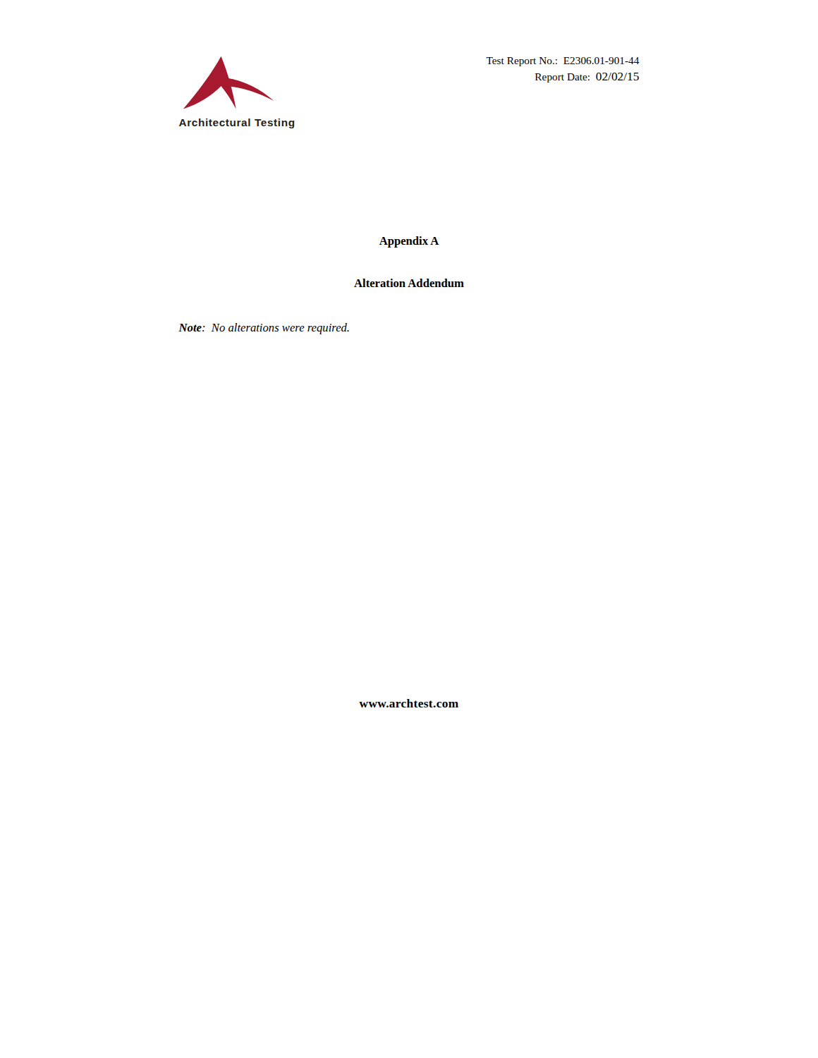Architectural Testing
Test Report No.: E2306.01-901-44
Report Date: 02/02/15
Appendix A
Alteration Addendum
Note: No alterations were required.
www.archtest.com